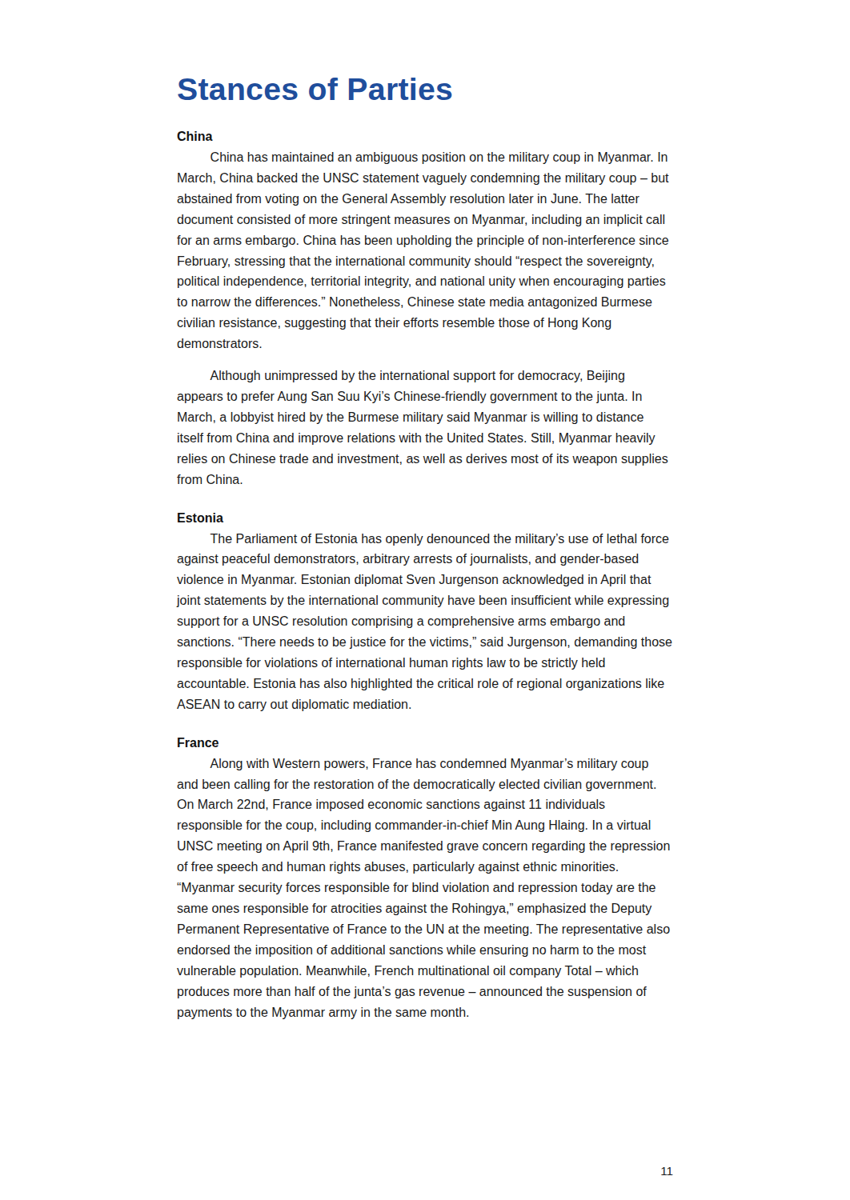Stances of Parties
China
China has maintained an ambiguous position on the military coup in Myanmar. In March, China backed the UNSC statement vaguely condemning the military coup – but abstained from voting on the General Assembly resolution later in June. The latter document consisted of more stringent measures on Myanmar, including an implicit call for an arms embargo. China has been upholding the principle of non-interference since February, stressing that the international community should “respect the sovereignty, political independence, territorial integrity, and national unity when encouraging parties to narrow the differences.” Nonetheless, Chinese state media antagonized Burmese civilian resistance, suggesting that their efforts resemble those of Hong Kong demonstrators.
Although unimpressed by the international support for democracy, Beijing appears to prefer Aung San Suu Kyi’s Chinese-friendly government to the junta. In March, a lobbyist hired by the Burmese military said Myanmar is willing to distance itself from China and improve relations with the United States. Still, Myanmar heavily relies on Chinese trade and investment, as well as derives most of its weapon supplies from China.
Estonia
The Parliament of Estonia has openly denounced the military’s use of lethal force against peaceful demonstrators, arbitrary arrests of journalists, and gender-based violence in Myanmar. Estonian diplomat Sven Jurgenson acknowledged in April that joint statements by the international community have been insufficient while expressing support for a UNSC resolution comprising a comprehensive arms embargo and sanctions. “There needs to be justice for the victims,” said Jurgenson, demanding those responsible for violations of international human rights law to be strictly held accountable. Estonia has also highlighted the critical role of regional organizations like ASEAN to carry out diplomatic mediation.
France
Along with Western powers, France has condemned Myanmar’s military coup and been calling for the restoration of the democratically elected civilian government. On March 22nd, France imposed economic sanctions against 11 individuals responsible for the coup, including commander-in-chief Min Aung Hlaing. In a virtual UNSC meeting on April 9th, France manifested grave concern regarding the repression of free speech and human rights abuses, particularly against ethnic minorities. “Myanmar security forces responsible for blind violation and repression today are the same ones responsible for atrocities against the Rohingya,” emphasized the Deputy Permanent Representative of France to the UN at the meeting. The representative also endorsed the imposition of additional sanctions while ensuring no harm to the most vulnerable population. Meanwhile, French multinational oil company Total – which produces more than half of the junta’s gas revenue – announced the suspension of payments to the Myanmar army in the same month.
11